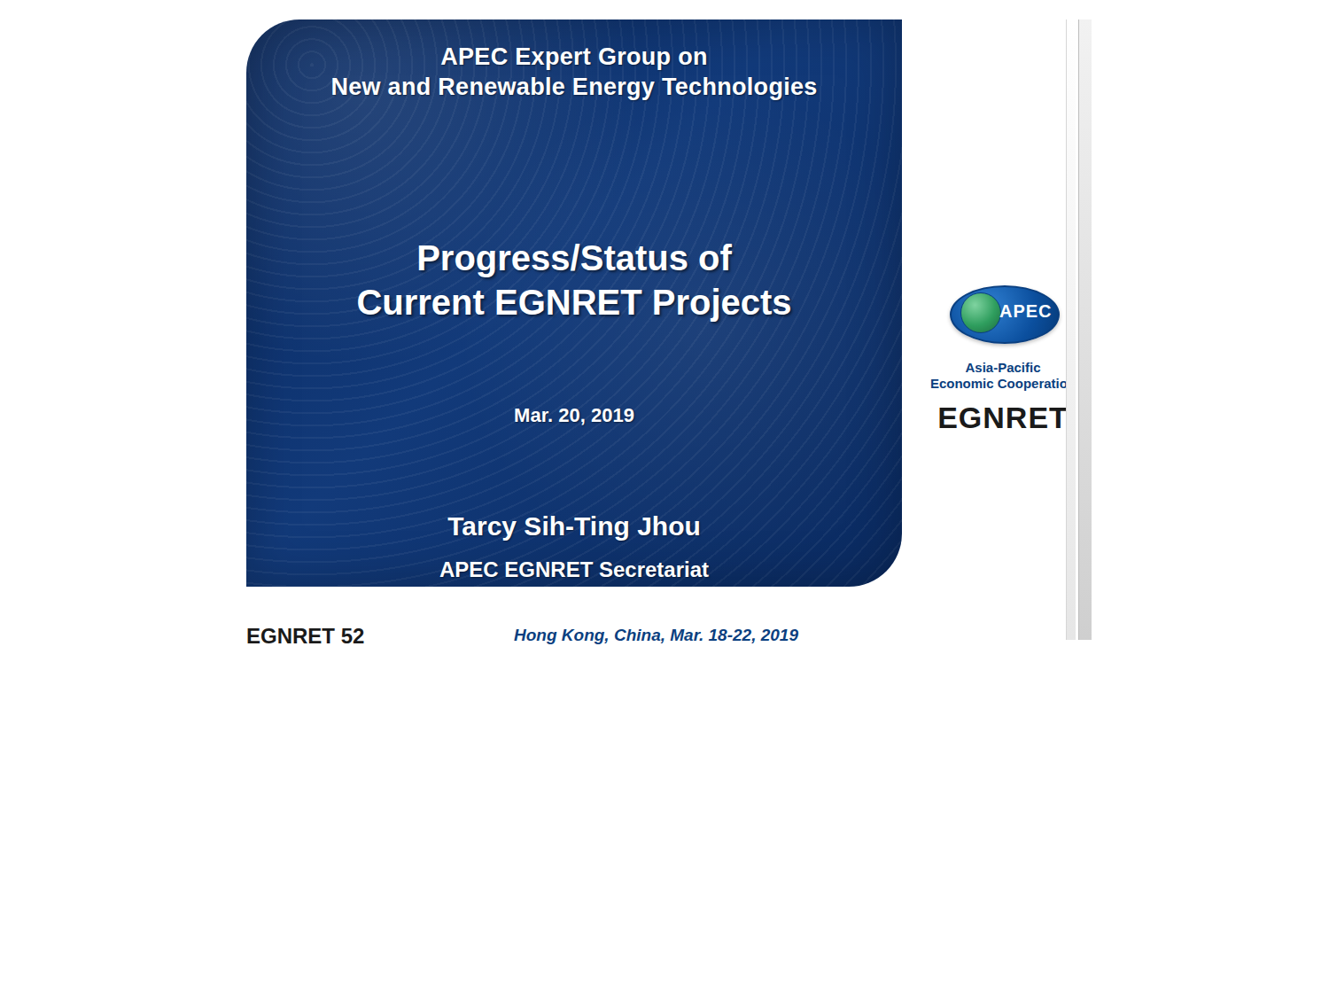APEC Expert Group on
New and Renewable Energy Technologies
Progress/Status of
Current EGNRET Projects
Mar. 20, 2019
Tarcy Sih-Ting Jhou
APEC EGNRET Secretariat
APEC
Asia-Pacific
Economic Cooperation
EGNRET
EGNRET 52
Hong Kong, China, Mar. 18-22, 2019